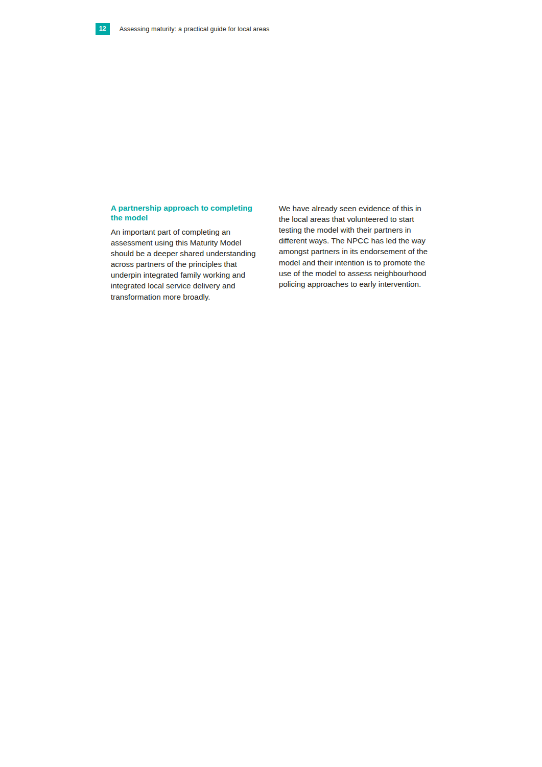12 Assessing maturity: a practical guide for local areas
A partnership approach to completing the model
An important part of completing an assessment using this Maturity Model should be a deeper shared understanding across partners of the principles that underpin integrated family working and integrated local service delivery and transformation more broadly.
We have already seen evidence of this in the local areas that volunteered to start testing the model with their partners in different ways. The NPCC has led the way amongst partners in its endorsement of the model and their intention is to promote the use of the model to assess neighbourhood policing approaches to early intervention.